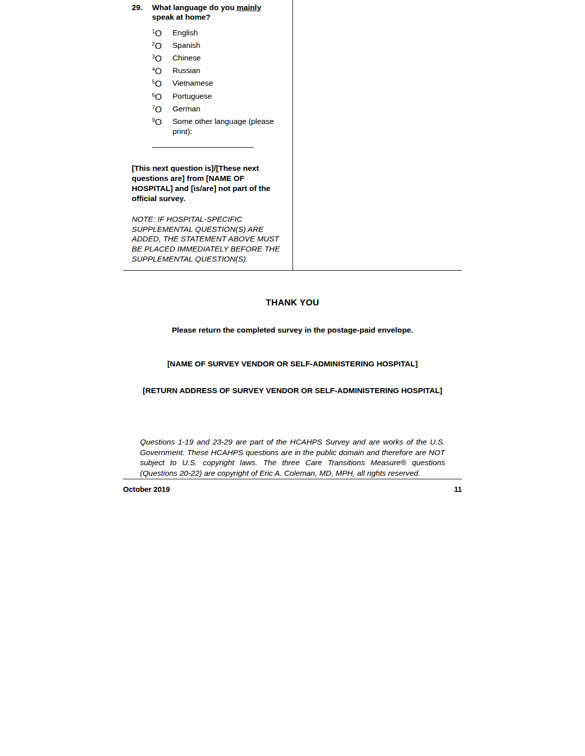29.
What language do you mainly speak at home?
1OEnglish
2OSpanish
3OChinese
4ORussian
5OVietnamese
6OPortuguese
7OGerman
9OSome other language (please print):
[This next question is]/[These next questions are] from [NAME OF HOSPITAL] and [is/are] not part of the official survey.
NOTE: IF HOSPITAL-SPECIFIC SUPPLEMENTAL QUESTION(S) ARE ADDED, THE STATEMENT ABOVE MUST BE PLACED IMMEDIATELY BEFORE THE SUPPLEMENTAL QUESTION(S).
THANK YOU
Please return the completed survey in the postage-paid envelope.
[NAME OF SURVEY VENDOR OR SELF-ADMINISTERING HOSPITAL]
[RETURN ADDRESS OF SURVEY VENDOR OR SELF-ADMINISTERING HOSPITAL]
Questions 1-19 and 23-29 are part of the HCAHPS Survey and are works of the U.S. Government. These HCAHPS questions are in the public domain and therefore are NOT subject to U.S. copyright laws. The three Care Transitions Measure® questions (Questions 20-22) are copyright of Eric A. Coleman, MD, MPH, all rights reserved.
October 2019 11